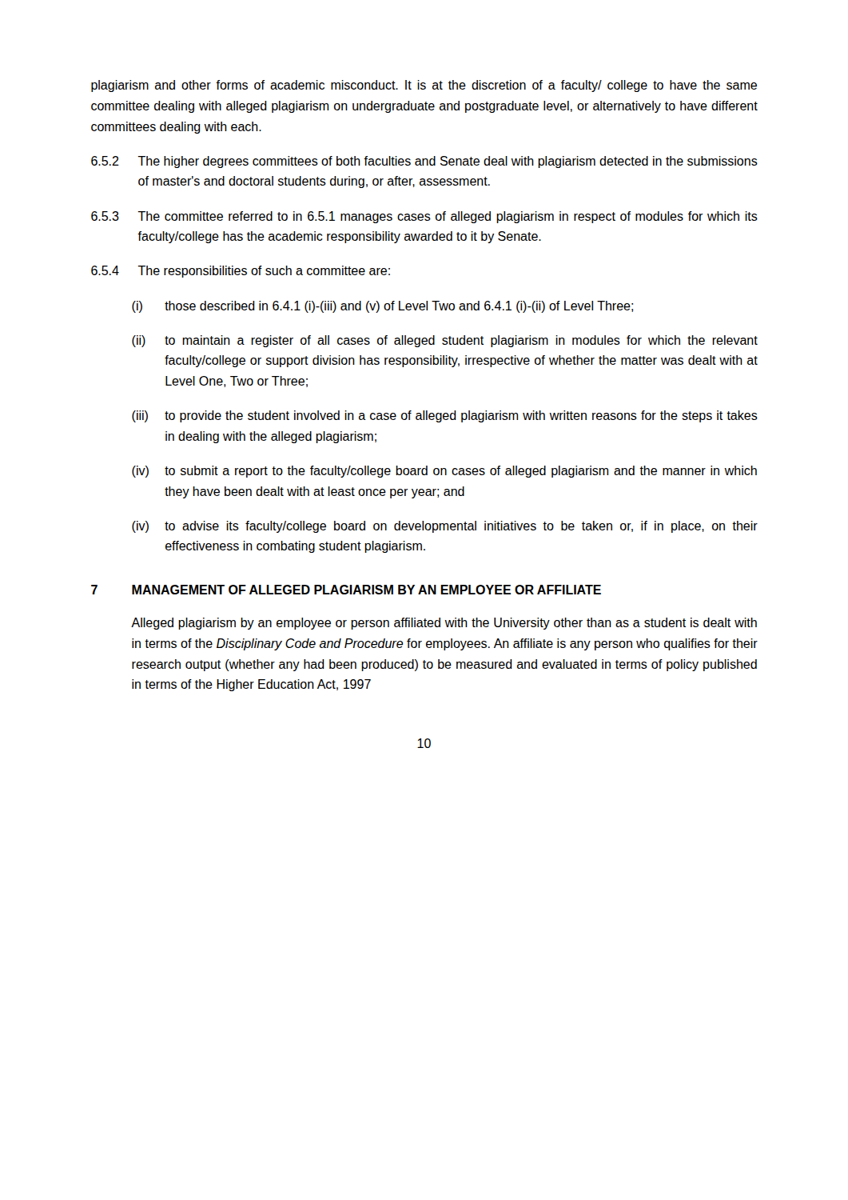plagiarism and other forms of academic misconduct. It is at the discretion of a faculty/ college to have the same committee dealing with alleged plagiarism on undergraduate and postgraduate level, or alternatively to have different committees dealing with each.
6.5.2
The higher degrees committees of both faculties and Senate deal with plagiarism detected in the submissions of master's and doctoral students during, or after, assessment.
6.5.3
The committee referred to in 6.5.1 manages cases of alleged plagiarism in respect of modules for which its faculty/college has the academic responsibility awarded to it by Senate.
6.5.4
The responsibilities of such a committee are:
(i)
those described in 6.4.1 (i)-(iii) and (v) of Level Two and 6.4.1 (i)-(ii) of Level Three;
(ii)
to maintain a register of all cases of alleged student plagiarism in modules for which the relevant faculty/college or support division has responsibility, irrespective of whether the matter was dealt with at Level One, Two or Three;
(iii)
to provide the student involved in a case of alleged plagiarism with written reasons for the steps it takes in dealing with the alleged plagiarism;
(iv)
to submit a report to the faculty/college board on cases of alleged plagiarism and the manner in which they have been dealt with at least once per year; and
(iv)
to advise its faculty/college board on developmental initiatives to be taken or, if in place, on their effectiveness in combating student plagiarism.
7 Management of alleged plagiarism by an employee or affiliate
Alleged plagiarism by an employee or person affiliated with the University other than as a student is dealt with in terms of the Disciplinary Code and Procedure for employees. An affiliate is any person who qualifies for their research output (whether any had been produced) to be measured and evaluated in terms of policy published in terms of the Higher Education Act, 1997
10